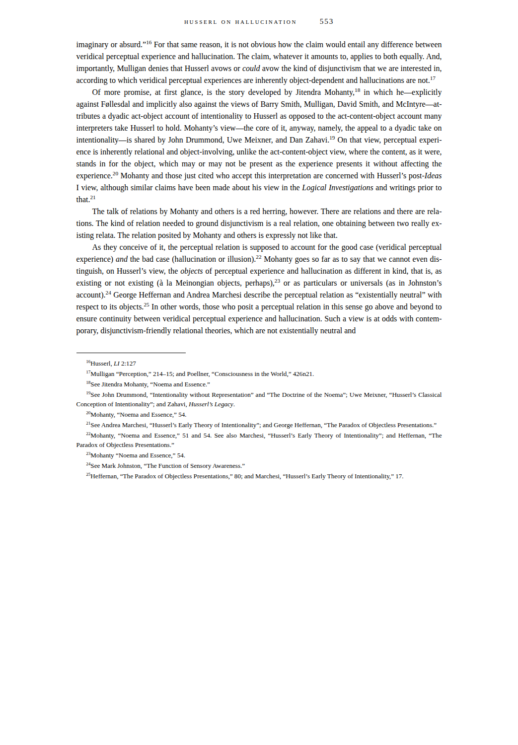Husserl on Hallucination 553
imaginary or absurd.”16 For that same reason, it is not obvious how the claim would entail any difference between veridical perceptual experience and hallucination. The claim, whatever it amounts to, applies to both equally. And, importantly, Mulligan denies that Husserl avows or could avow the kind of disjunctivism that we are interested in, according to which veridical perceptual experiences are inherently object-dependent and hallucinations are not.17
Of more promise, at first glance, is the story developed by Jitendra Mohanty,18 in which he—explicitly against Føllesdal and implicitly also against the views of Barry Smith, Mulligan, David Smith, and McIntyre—attributes a dyadic act-object account of intentionality to Husserl as opposed to the act-content-object account many interpreters take Husserl to hold. Mohanty’s view—the core of it, anyway, namely, the appeal to a dyadic take on intentionality—is shared by John Drummond, Uwe Meixner, and Dan Zahavi.19 On that view, perceptual experience is inherently relational and object-involving, unlike the act-content-object view, where the content, as it were, stands in for the object, which may or may not be present as the experience presents it without affecting the experience.20 Mohanty and those just cited who accept this interpretation are concerned with Husserl’s post-Ideas I view, although similar claims have been made about his view in the Logical Investigations and writings prior to that.21
The talk of relations by Mohanty and others is a red herring, however. There are relations and there are relations. The kind of relation needed to ground disjunctivism is a real relation, one obtaining between two really existing relata. The relation posited by Mohanty and others is expressly not like that.
As they conceive of it, the perceptual relation is supposed to account for the good case (veridical perceptual experience) and the bad case (hallucination or illusion).22 Mohanty goes so far as to say that we cannot even distinguish, on Husserl’s view, the objects of perceptual experience and hallucination as different in kind, that is, as existing or not existing (à la Meinongian objects, perhaps),23 or as particulars or universals (as in Johnston’s account).24 George Heffernan and Andrea Marchesi describe the perceptual relation as “existentially neutral” with respect to its objects.25 In other words, those who posit a perceptual relation in this sense go above and beyond to ensure continuity between veridical perceptual experience and hallucination. Such a view is at odds with contemporary, disjunctivism-friendly relational theories, which are not existentially neutral and
16Husserl, LI 2:127
17Mulligan “Perception,” 214–15; and Poellner, “Consciousness in the World,” 426n21.
18See Jitendra Mohanty, “Noema and Essence.”
19See John Drummond, “Intentionality without Representation” and “The Doctrine of the Noema”; Uwe Meixner, “Husserl’s Classical Conception of Intentionality”; and Zahavi, Husserl’s Legacy.
20Mohanty, “Noema and Essence,” 54.
21See Andrea Marchesi, “Husserl’s Early Theory of Intentionality”; and George Heffernan, “The Paradox of Objectless Presentations.”
22Mohanty, “Noema and Essence,” 51 and 54. See also Marchesi, “Husserl’s Early Theory of Intentionality”; and Heffernan, “The Paradox of Objectless Presentations.”
23Mohanty “Noema and Essence,” 54.
24See Mark Johnston, “The Function of Sensory Awareness.”
25Heffernan, “The Paradox of Objectless Presentations,” 80; and Marchesi, “Husserl’s Early Theory of Intentionality,” 17.